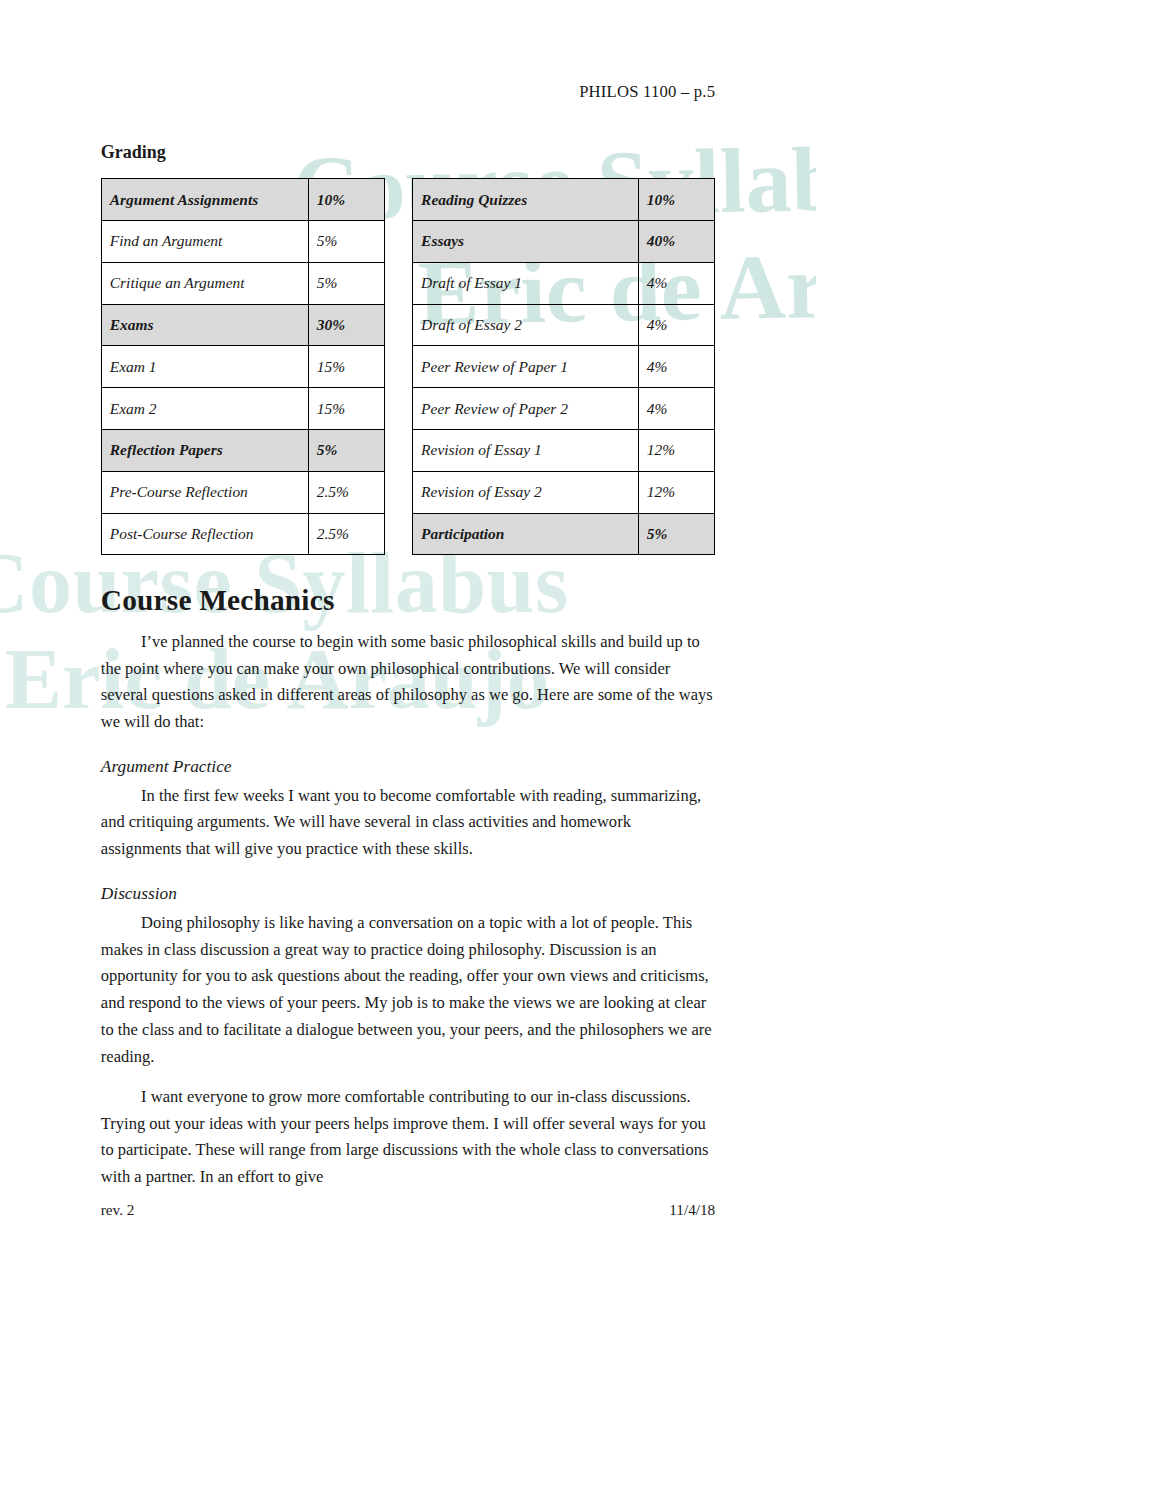Course Syllabus
Eric de Araujo
Course Syllabus
Eric de Araujo
PHILOS 1100 – p.5
Grading
| Argument Assignments | 10% |
| Find an Argument | 5% |
| Critique an Argument | 5% |
| Exams | 30% |
| Exam 1 | 15% |
| Exam 2 | 15% |
| Reflection Papers | 5% |
| Pre-Course Reflection | 2.5% |
| Post-Course Reflection | 2.5% |
| Reading Quizzes | 10% |
| Essays | 40% |
| Draft of Essay 1 | 4% |
| Draft of Essay 2 | 4% |
| Peer Review of Paper 1 | 4% |
| Peer Review of Paper 2 | 4% |
| Revision of Essay 1 | 12% |
| Revision of Essay 2 | 12% |
| Participation | 5% |
Course Mechanics
I’ve planned the course to begin with some basic philosophical skills and build up to the point where you can make your own philosophical contributions. We will consider several questions asked in different areas of philosophy as we go. Here are some of the ways we will do that:
Argument Practice
In the first few weeks I want you to become comfortable with reading, summarizing, and critiquing arguments. We will have several in class activities and homework assignments that will give you practice with these skills.
Discussion
Doing philosophy is like having a conversation on a topic with a lot of people. This makes in class discussion a great way to practice doing philosophy. Discussion is an opportunity for you to ask questions about the reading, offer your own views and criticisms, and respond to the views of your peers. My job is to make the views we are looking at clear to the class and to facilitate a dialogue between you, your peers, and the philosophers we are reading.
I want everyone to grow more comfortable contributing to our in-class discussions. Trying out your ideas with your peers helps improve them. I will offer several ways for you to participate. These will range from large discussions with the whole class to conversations with a partner. In an effort to give
rev. 2 11/4/18